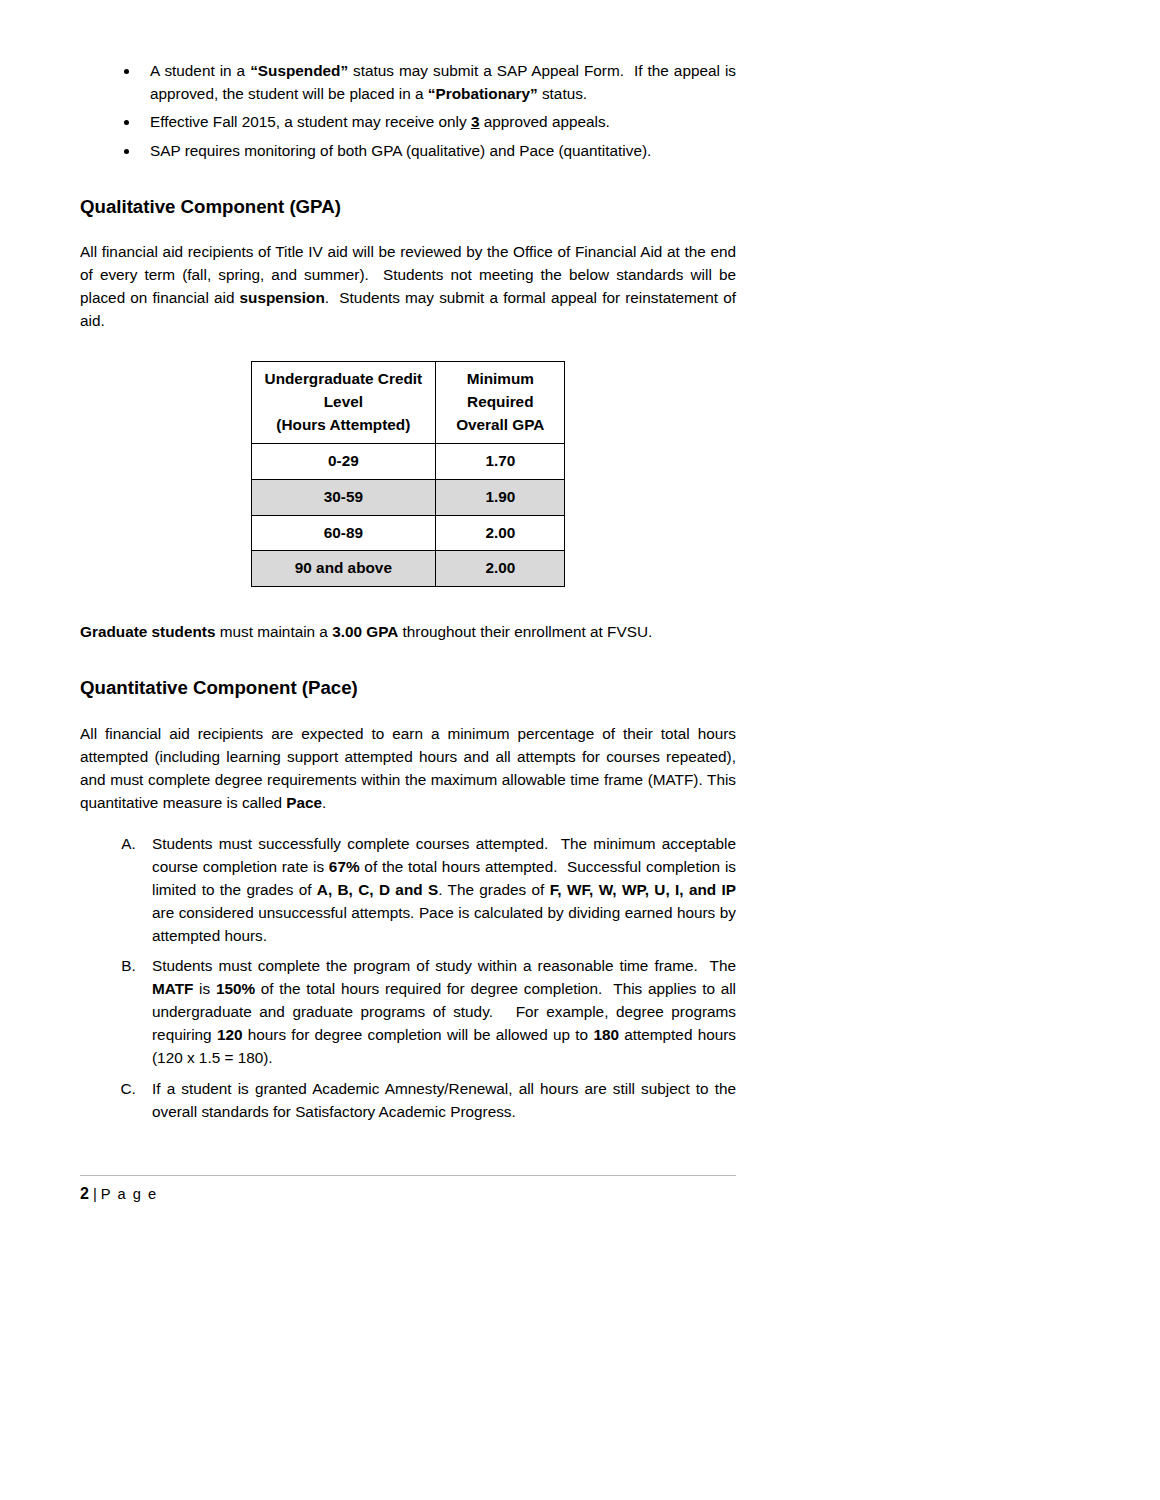A student in a “Suspended” status may submit a SAP Appeal Form. If the appeal is approved, the student will be placed in a “Probationary” status.
Effective Fall 2015, a student may receive only 3 approved appeals.
SAP requires monitoring of both GPA (qualitative) and Pace (quantitative).
Qualitative Component (GPA)
All financial aid recipients of Title IV aid will be reviewed by the Office of Financial Aid at the end of every term (fall, spring, and summer). Students not meeting the below standards will be placed on financial aid suspension. Students may submit a formal appeal for reinstatement of aid.
| Undergraduate Credit Level (Hours Attempted) | Minimum Required Overall GPA |
| --- | --- |
| 0-29 | 1.70 |
| 30-59 | 1.90 |
| 60-89 | 2.00 |
| 90 and above | 2.00 |
Graduate students must maintain a 3.00 GPA throughout their enrollment at FVSU.
Quantitative Component (Pace)
All financial aid recipients are expected to earn a minimum percentage of their total hours attempted (including learning support attempted hours and all attempts for courses repeated), and must complete degree requirements within the maximum allowable time frame (MATF). This quantitative measure is called Pace.
Students must successfully complete courses attempted. The minimum acceptable course completion rate is 67% of the total hours attempted. Successful completion is limited to the grades of A, B, C, D and S. The grades of F, WF, W, WP, U, I, and IP are considered unsuccessful attempts. Pace is calculated by dividing earned hours by attempted hours.
Students must complete the program of study within a reasonable time frame. The MATF is 150% of the total hours required for degree completion. This applies to all undergraduate and graduate programs of study. For example, degree programs requiring 120 hours for degree completion will be allowed up to 180 attempted hours (120 x 1.5 = 180).
If a student is granted Academic Amnesty/Renewal, all hours are still subject to the overall standards for Satisfactory Academic Progress.
2 | P a g e